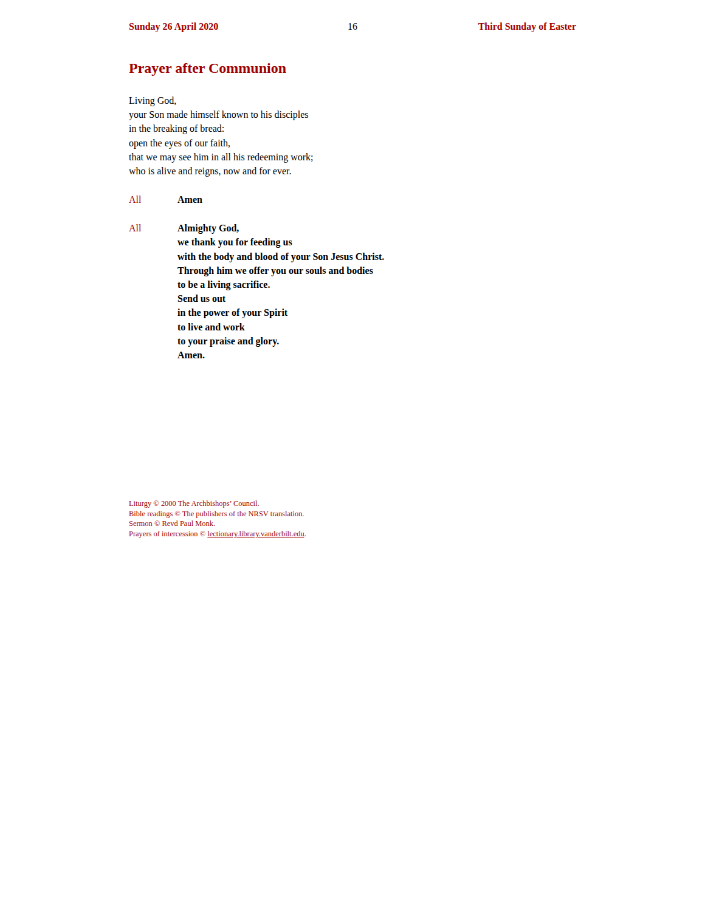Sunday 26 April 2020 16 Third Sunday of Easter
Prayer after Communion
Living God,
your Son made himself known to his disciples
in the breaking of bread:
open the eyes of our faith,
that we may see him in all his redeeming work;
who is alive and reigns, now and for ever.
All
Amen
All
Almighty God,
we thank you for feeding us
with the body and blood of your Son Jesus Christ.
Through him we offer you our souls and bodies
to be a living sacrifice.
Send us out
in the power of your Spirit
to live and work
to your praise and glory.
Amen.
Liturgy © 2000 The Archbishops’ Council.
Bible readings © The publishers of the NRSV translation.
Sermon © Revd Paul Monk.
Prayers of intercession © lectionary.library.vanderbilt.edu.